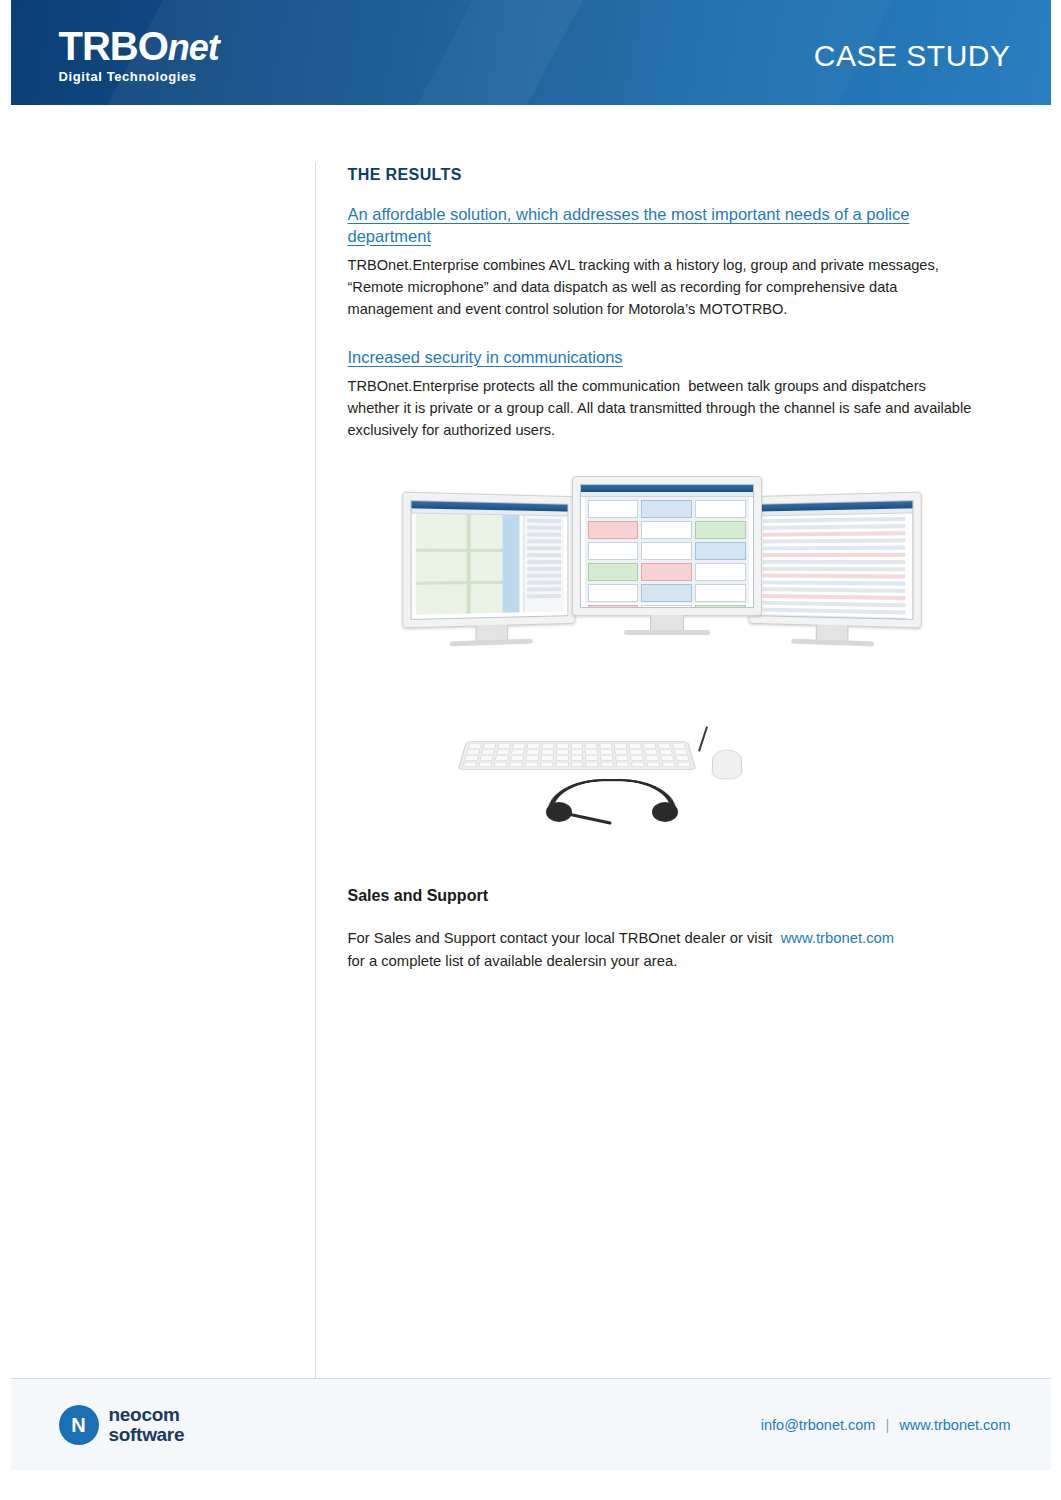TRBOnet
Digital Technologies
CASE STUDY
THE RESULTS
An affordable solution, which addresses the most important needs of a police department
TRBOnet.Enterprise combines AVL tracking with a history log, group and private messages, “Remote microphone” and data dispatch as well as recording for comprehensive data management and event control solution for Motorola’s MOTOTRBO.
Increased security in communications
TRBOnet.Enterprise protects all the communication between talk groups and dispatchers whether it is private or a group call. All data transmitted through the channel is safe and available exclusively for authorized users.
Sales and Support
For Sales and Support contact your local TRBOnet dealer or visit www.trbonet.com
for a complete list of available dealersin your area.
N
neocom
software
info@trbonet.com | www.trbonet.com